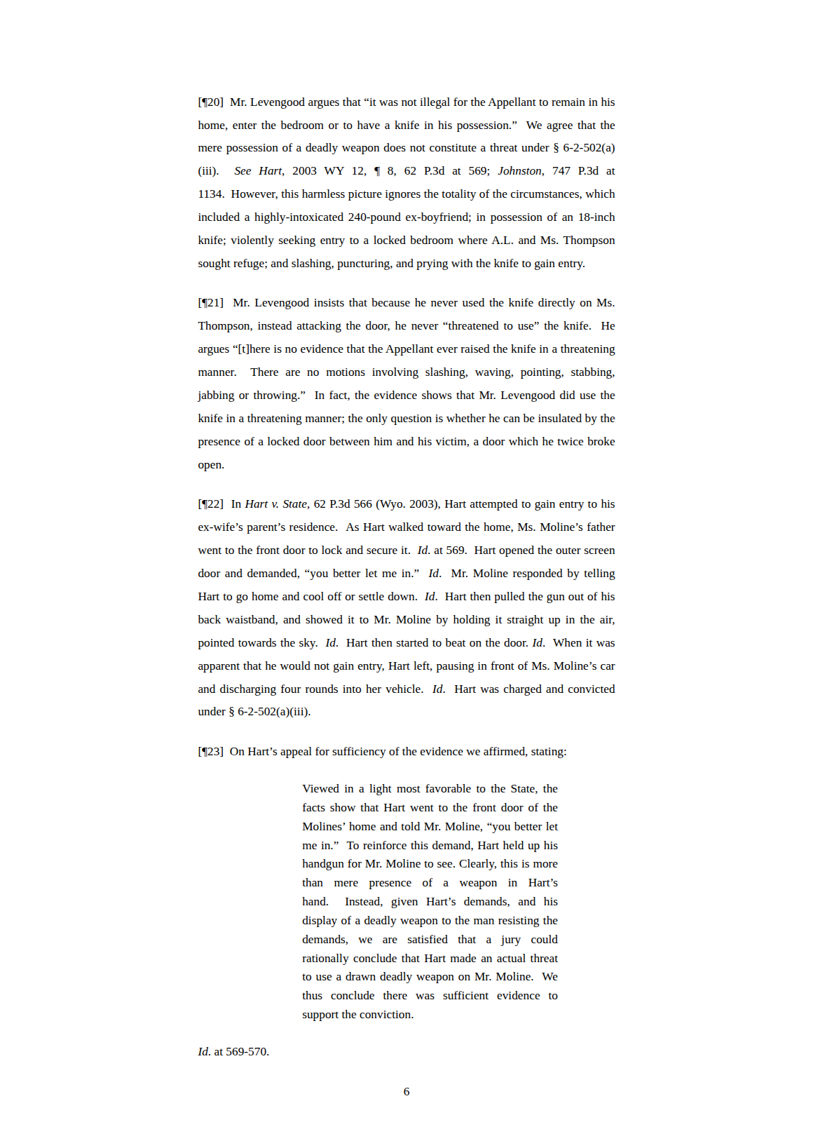[¶20] Mr. Levengood argues that “it was not illegal for the Appellant to remain in his home, enter the bedroom or to have a knife in his possession.” We agree that the mere possession of a deadly weapon does not constitute a threat under § 6-2-502(a)(iii). See Hart, 2003 WY 12, ¶ 8, 62 P.3d at 569; Johnston, 747 P.3d at 1134. However, this harmless picture ignores the totality of the circumstances, which included a highly-intoxicated 240-pound ex-boyfriend; in possession of an 18-inch knife; violently seeking entry to a locked bedroom where A.L. and Ms. Thompson sought refuge; and slashing, puncturing, and prying with the knife to gain entry.
[¶21] Mr. Levengood insists that because he never used the knife directly on Ms. Thompson, instead attacking the door, he never “threatened to use” the knife. He argues “[t]here is no evidence that the Appellant ever raised the knife in a threatening manner. There are no motions involving slashing, waving, pointing, stabbing, jabbing or throwing.” In fact, the evidence shows that Mr. Levengood did use the knife in a threatening manner; the only question is whether he can be insulated by the presence of a locked door between him and his victim, a door which he twice broke open.
[¶22] In Hart v. State, 62 P.3d 566 (Wyo. 2003), Hart attempted to gain entry to his ex-wife’s parent’s residence. As Hart walked toward the home, Ms. Moline’s father went to the front door to lock and secure it. Id. at 569. Hart opened the outer screen door and demanded, “you better let me in.” Id. Mr. Moline responded by telling Hart to go home and cool off or settle down. Id. Hart then pulled the gun out of his back waistband, and showed it to Mr. Moline by holding it straight up in the air, pointed towards the sky. Id. Hart then started to beat on the door. Id. When it was apparent that he would not gain entry, Hart left, pausing in front of Ms. Moline’s car and discharging four rounds into her vehicle. Id. Hart was charged and convicted under § 6-2-502(a)(iii).
[¶23] On Hart’s appeal for sufficiency of the evidence we affirmed, stating:
Viewed in a light most favorable to the State, the facts show that Hart went to the front door of the Molines’ home and told Mr. Moline, “you better let me in.” To reinforce this demand, Hart held up his handgun for Mr. Moline to see. Clearly, this is more than mere presence of a weapon in Hart’s hand. Instead, given Hart’s demands, and his display of a deadly weapon to the man resisting the demands, we are satisfied that a jury could rationally conclude that Hart made an actual threat to use a drawn deadly weapon on Mr. Moline. We thus conclude there was sufficient evidence to support the conviction.
Id. at 569-570.
6